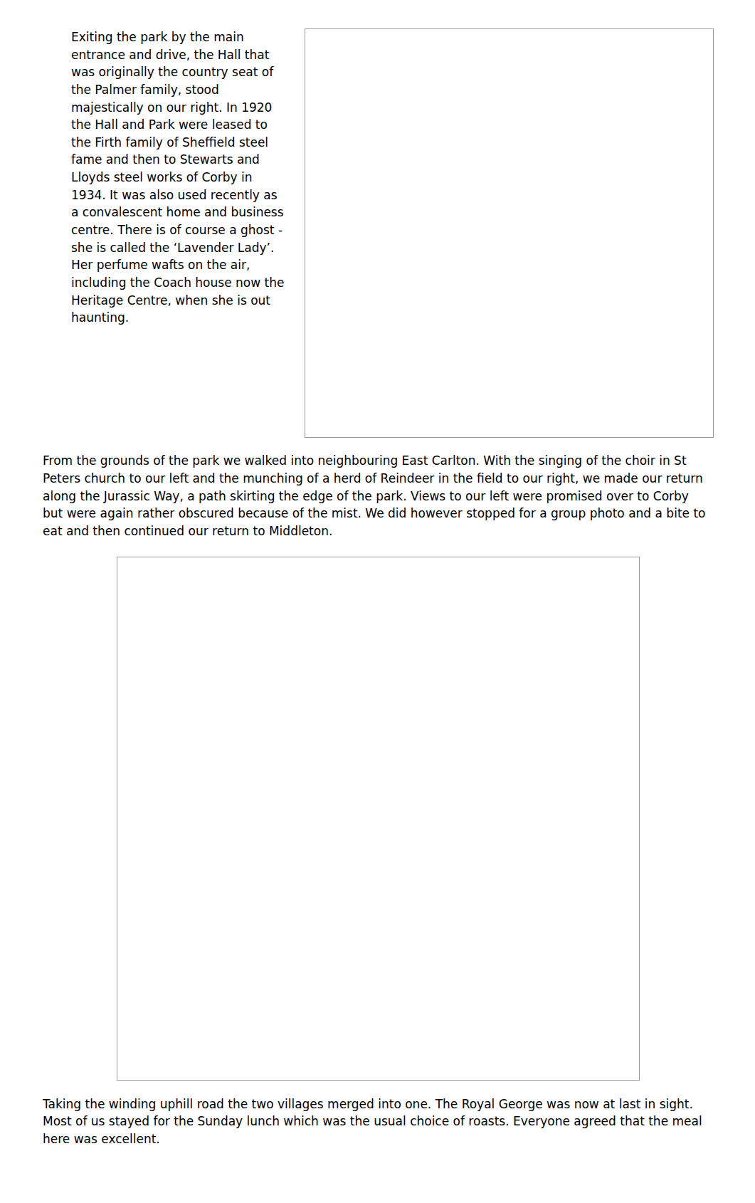Exiting the park by the main entrance and drive, the Hall that was originally the country seat of the Palmer family, stood majestically on our right. In 1920 the Hall and Park were leased to the Firth family of Sheffield steel fame and then to Stewarts and Lloyds steel works of Corby in 1934. It was also used recently as a convalescent home and business centre. There is of course a ghost - she is called the ‘Lavender Lady’. Her perfume wafts on the air, including the Coach house now the Heritage Centre, when she is out haunting.
From the grounds of the park we walked into neighbouring East Carlton. With the singing of the choir in St Peters church to our left and the munching of a herd of Reindeer in the field to our right, we made our return along the Jurassic Way, a path skirting the edge of the park. Views to our left were promised over to Corby but were again rather obscured because of the mist. We did however stopped for a group photo and a bite to eat and then continued our return to Middleton.
Taking the winding uphill road the two villages merged into one. The Royal George was now at last in sight. Most of us stayed for the Sunday lunch which was the usual choice of roasts. Everyone agreed that the meal here was excellent.